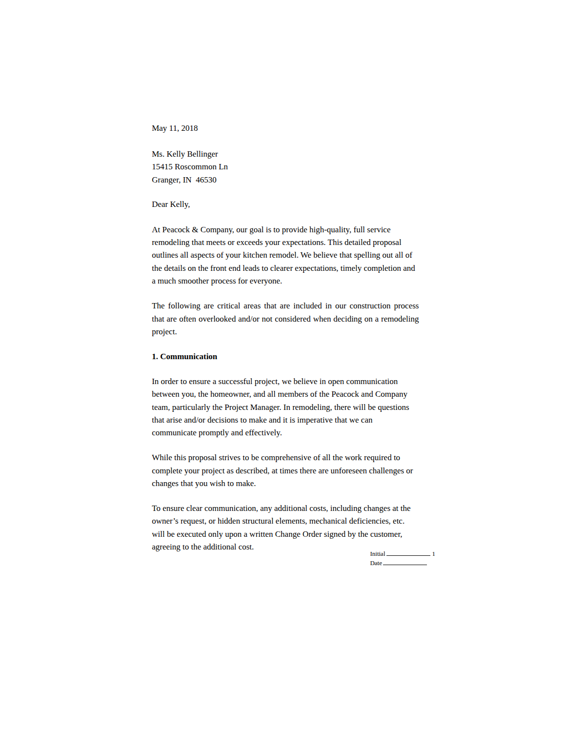May 11, 2018
Ms. Kelly Bellinger
15415 Roscommon Ln
Granger, IN 46530
Dear Kelly,
At Peacock & Company, our goal is to provide high-quality, full service remodeling that meets or exceeds your expectations. This detailed proposal outlines all aspects of your kitchen remodel. We believe that spelling out all of the details on the front end leads to clearer expectations, timely completion and a much smoother process for everyone.
The following are critical areas that are included in our construction process that are often overlooked and/or not considered when deciding on a remodeling project.
1. Communication
In order to ensure a successful project, we believe in open communication between you, the homeowner, and all members of the Peacock and Company team, particularly the Project Manager. In remodeling, there will be questions that arise and/or decisions to make and it is imperative that we can communicate promptly and effectively.
While this proposal strives to be comprehensive of all the work required to complete your project as described, at times there are unforeseen challenges or changes that you wish to make.
To ensure clear communication, any additional costs, including changes at the owner’s request, or hidden structural elements, mechanical deficiencies, etc. will be executed only upon a written Change Order signed by the customer, agreeing to the additional cost.
Initial 1 Date